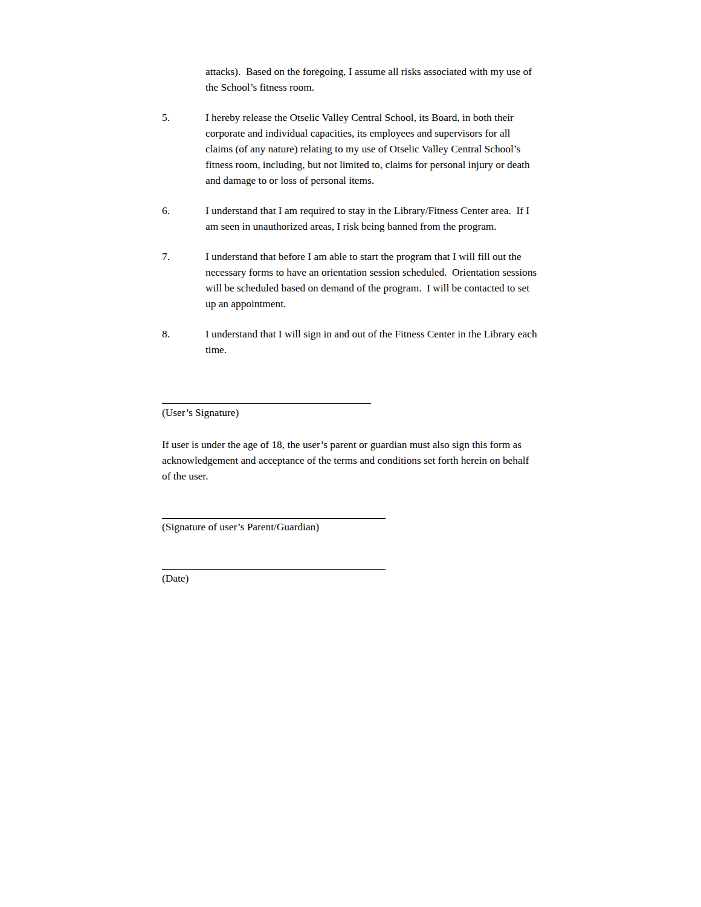attacks). Based on the foregoing, I assume all risks associated with my use of the School’s fitness room.
5. I hereby release the Otselic Valley Central School, its Board, in both their corporate and individual capacities, its employees and supervisors for all claims (of any nature) relating to my use of Otselic Valley Central School’s fitness room, including, but not limited to, claims for personal injury or death and damage to or loss of personal items.
6. I understand that I am required to stay in the Library/Fitness Center area. If I am seen in unauthorized areas, I risk being banned from the program.
7. I understand that before I am able to start the program that I will fill out the necessary forms to have an orientation session scheduled. Orientation sessions will be scheduled based on demand of the program. I will be contacted to set up an appointment.
8. I understand that I will sign in and out of the Fitness Center in the Library each time.
(User’s Signature)
If user is under the age of 18, the user’s parent or guardian must also sign this form as acknowledgement and acceptance of the terms and conditions set forth herein on behalf of the user.
(Signature of user’s Parent/Guardian)
(Date)